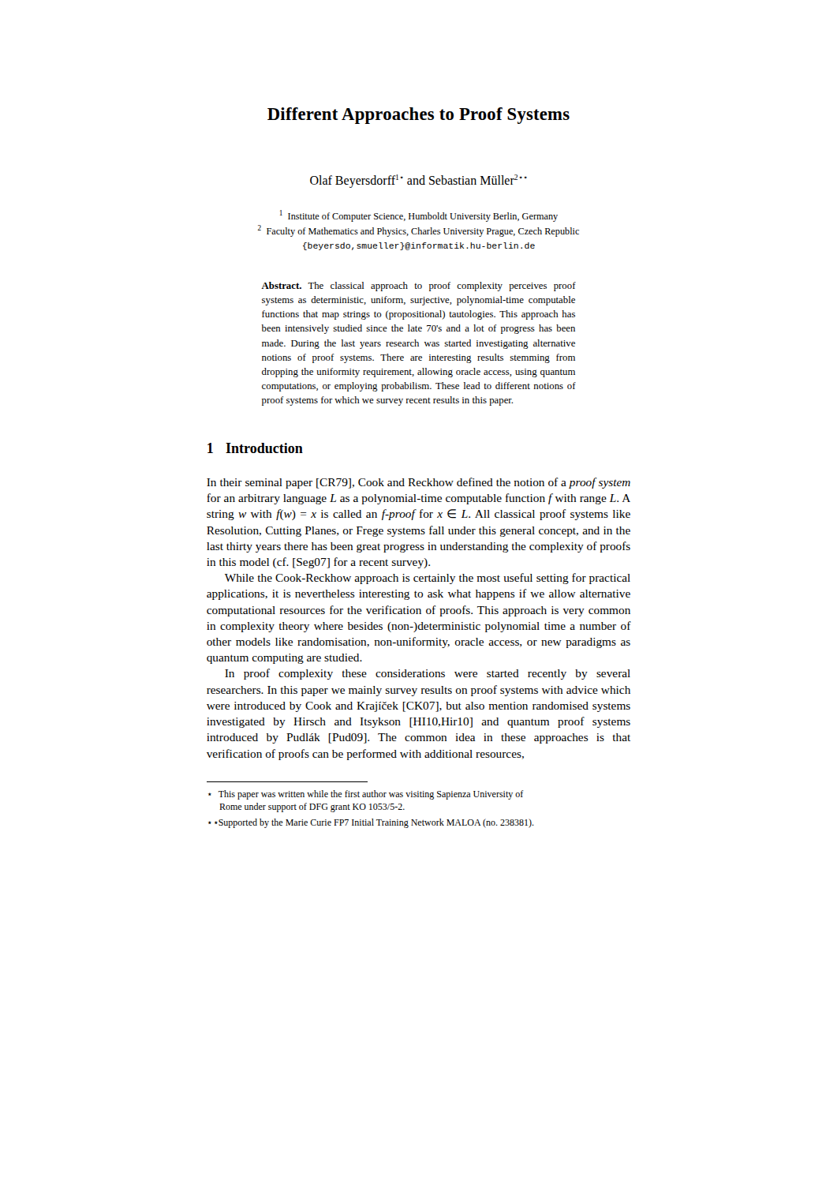Different Approaches to Proof Systems
Olaf Beyersdorff1⋆ and Sebastian Müller2⋆⋆
1 Institute of Computer Science, Humboldt University Berlin, Germany
2 Faculty of Mathematics and Physics, Charles University Prague, Czech Republic
{beyersdo,smueller}@informatik.hu-berlin.de
Abstract. The classical approach to proof complexity perceives proof systems as deterministic, uniform, surjective, polynomial-time computable functions that map strings to (propositional) tautologies. This approach has been intensively studied since the late 70's and a lot of progress has been made. During the last years research was started investigating alternative notions of proof systems. There are interesting results stemming from dropping the uniformity requirement, allowing oracle access, using quantum computations, or employing probabilism. These lead to different notions of proof systems for which we survey recent results in this paper.
1 Introduction
In their seminal paper [CR79], Cook and Reckhow defined the notion of a proof system for an arbitrary language L as a polynomial-time computable function f with range L. A string w with f(w) = x is called an f-proof for x ∈ L. All classical proof systems like Resolution, Cutting Planes, or Frege systems fall under this general concept, and in the last thirty years there has been great progress in understanding the complexity of proofs in this model (cf. [Seg07] for a recent survey).
While the Cook-Reckhow approach is certainly the most useful setting for practical applications, it is nevertheless interesting to ask what happens if we allow alternative computational resources for the verification of proofs. This approach is very common in complexity theory where besides (non-)deterministic polynomial time a number of other models like randomisation, non-uniformity, oracle access, or new paradigms as quantum computing are studied.
In proof complexity these considerations were started recently by several researchers. In this paper we mainly survey results on proof systems with advice which were introduced by Cook and Krajíček [CK07], but also mention randomised systems investigated by Hirsch and Itsykson [HI10,Hir10] and quantum proof systems introduced by Pudlák [Pud09]. The common idea in these approaches is that verification of proofs can be performed with additional resources,
⋆This paper was written while the first author was visiting Sapienza University of Rome under support of DFG grant KO 1053/5-2.
⋆⋆Supported by the Marie Curie FP7 Initial Training Network MALOA (no. 238381).